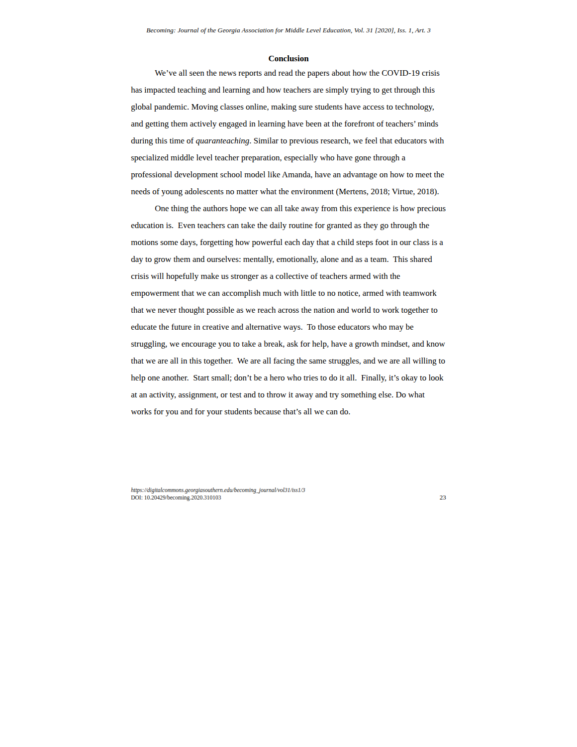Becoming: Journal of the Georgia Association for Middle Level Education, Vol. 31 [2020], Iss. 1, Art. 3
Conclusion
We’ve all seen the news reports and read the papers about how the COVID-19 crisis has impacted teaching and learning and how teachers are simply trying to get through this global pandemic. Moving classes online, making sure students have access to technology, and getting them actively engaged in learning have been at the forefront of teachers’ minds during this time of quaranteaching. Similar to previous research, we feel that educators with specialized middle level teacher preparation, especially who have gone through a professional development school model like Amanda, have an advantage on how to meet the needs of young adolescents no matter what the environment (Mertens, 2018; Virtue, 2018).
One thing the authors hope we can all take away from this experience is how precious education is. Even teachers can take the daily routine for granted as they go through the motions some days, forgetting how powerful each day that a child steps foot in our class is a day to grow them and ourselves: mentally, emotionally, alone and as a team. This shared crisis will hopefully make us stronger as a collective of teachers armed with the empowerment that we can accomplish much with little to no notice, armed with teamwork that we never thought possible as we reach across the nation and world to work together to educate the future in creative and alternative ways. To those educators who may be struggling, we encourage you to take a break, ask for help, have a growth mindset, and know that we are all in this together. We are all facing the same struggles, and we are all willing to help one another. Start small; don’t be a hero who tries to do it all. Finally, it’s okay to look at an activity, assignment, or test and to throw it away and try something else. Do what works for you and for your students because that’s all we can do.
https://digitalcommons.georgiasouthern.edu/becoming_journal/vol31/iss1/3
DOI: 10.20429/becoming.2020.310103
23